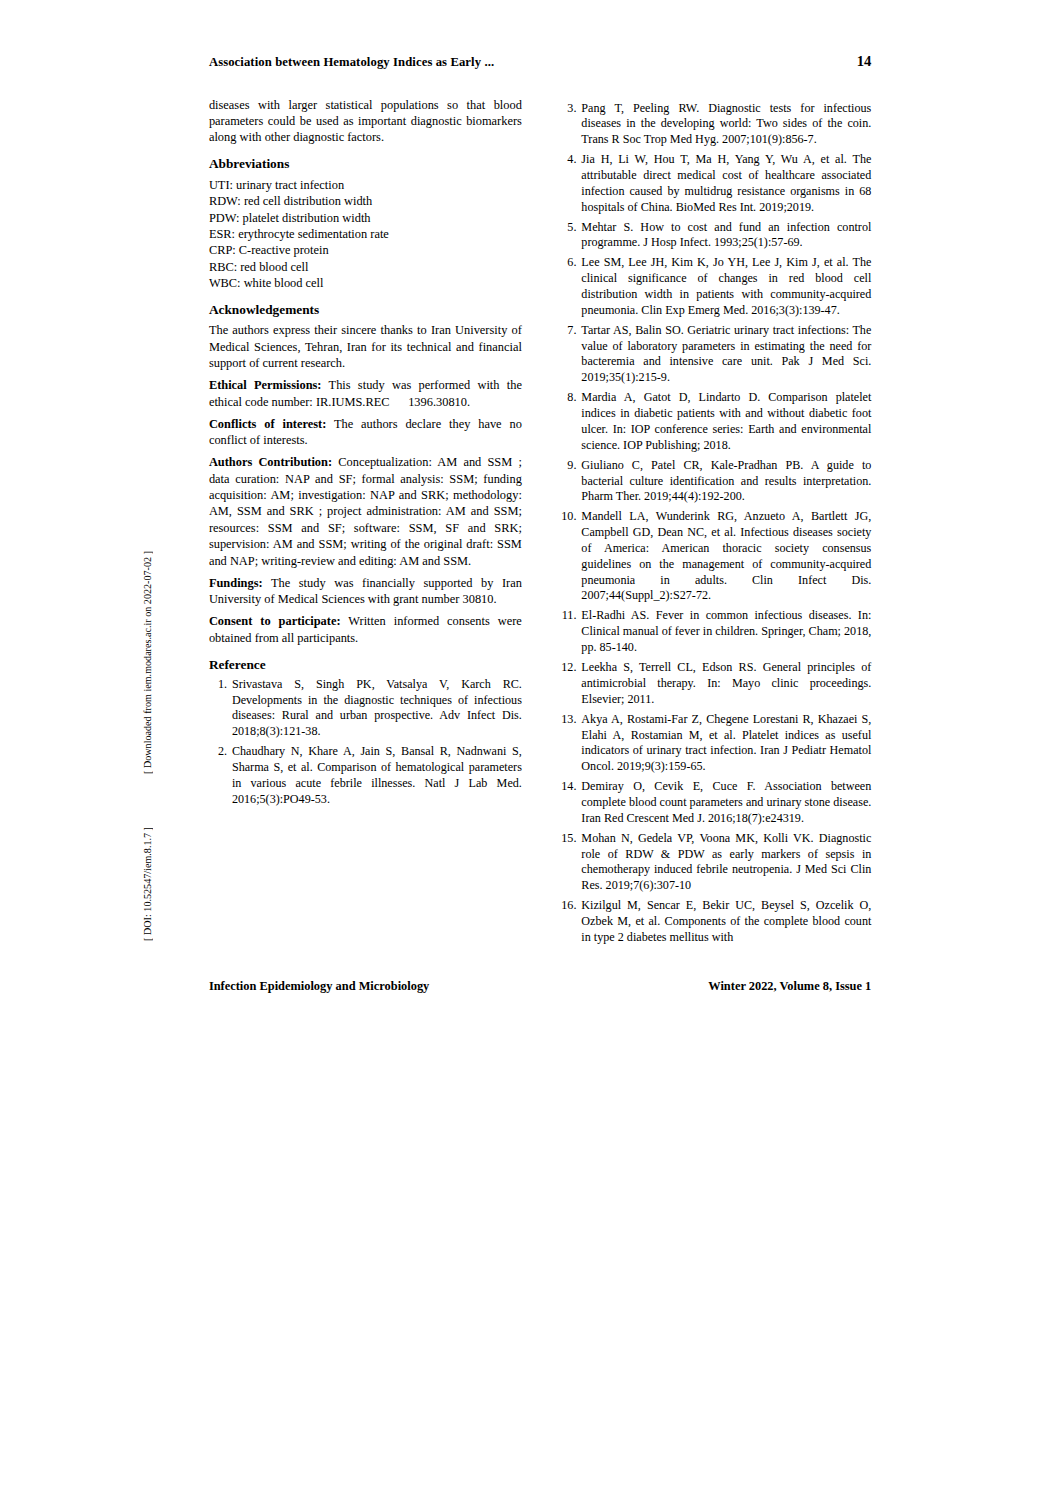[ Downloaded from iem.modares.ac.ir on 2022-07-02 ]
[ DOI: 10.52547/iem.8.1.7 ]
Association between Hematology Indices as Early ...
14
diseases with larger statistical populations so that blood parameters could be used as important diagnostic biomarkers along with other diagnostic factors.
Abbreviations
UTI: urinary tract infection
RDW: red cell distribution width
PDW: platelet distribution width
ESR: erythrocyte sedimentation rate
CRP: C-reactive protein
RBC: red blood cell
WBC: white blood cell
Acknowledgements
The authors express their sincere thanks to Iran University of Medical Sciences, Tehran, Iran for its technical and financial support of current research.
Ethical Permissions: This study was performed with the ethical code number: IR.IUMS.REC 1396.30810.
Conflicts of interest: The authors declare they have no conflict of interests.
Authors Contribution: Conceptualization: AM and SSM ; data curation: NAP and SF; formal analysis: SSM; funding acquisition: AM; investigation: NAP and SRK; methodology: AM, SSM and SRK ; project administration: AM and SSM; resources: SSM and SF; software: SSM, SF and SRK; supervision: AM and SSM; writing of the original draft: SSM and NAP; writing-review and editing: AM and SSM.
Fundings: The study was financially supported by Iran University of Medical Sciences with grant number 30810.
Consent to participate: Written informed consents were obtained from all participants.
Reference
Srivastava S, Singh PK, Vatsalya V, Karch RC. Developments in the diagnostic techniques of infectious diseases: Rural and urban prospective. Adv Infect Dis. 2018;8(3):121-38.
Chaudhary N, Khare A, Jain S, Bansal R, Nadnwani S, Sharma S, et al. Comparison of hematological parameters in various acute febrile illnesses. Natl J Lab Med. 2016;5(3):PO49-53.
Pang T, Peeling RW. Diagnostic tests for infectious diseases in the developing world: Two sides of the coin. Trans R Soc Trop Med Hyg. 2007;101(9):856-7.
Jia H, Li W, Hou T, Ma H, Yang Y, Wu A, et al. The attributable direct medical cost of healthcare associated infection caused by multidrug resistance organisms in 68 hospitals of China. BioMed Res Int. 2019;2019.
Mehtar S. How to cost and fund an infection control programme. J Hosp Infect. 1993;25(1):57-69.
Lee SM, Lee JH, Kim K, Jo YH, Lee J, Kim J, et al. The clinical significance of changes in red blood cell distribution width in patients with community-acquired pneumonia. Clin Exp Emerg Med. 2016;3(3):139-47.
Tartar AS, Balin SO. Geriatric urinary tract infections: The value of laboratory parameters in estimating the need for bacteremia and intensive care unit. Pak J Med Sci. 2019;35(1):215-9.
Mardia A, Gatot D, Lindarto D. Comparison platelet indices in diabetic patients with and without diabetic foot ulcer. In: IOP conference series: Earth and environmental science. IOP Publishing; 2018.
Giuliano C, Patel CR, Kale-Pradhan PB. A guide to bacterial culture identification and results interpretation. Pharm Ther. 2019;44(4):192-200.
Mandell LA, Wunderink RG, Anzueto A, Bartlett JG, Campbell GD, Dean NC, et al. Infectious diseases society of America: American thoracic society consensus guidelines on the management of community-acquired pneumonia in adults. Clin Infect Dis. 2007;44(Suppl_2):S27-72.
El-Radhi AS. Fever in common infectious diseases. In: Clinical manual of fever in children. Springer, Cham; 2018, pp. 85-140.
Leekha S, Terrell CL, Edson RS. General principles of antimicrobial therapy. In: Mayo clinic proceedings. Elsevier; 2011.
Akya A, Rostami-Far Z, Chegene Lorestani R, Khazaei S, Elahi A, Rostamian M, et al. Platelet indices as useful indicators of urinary tract infection. Iran J Pediatr Hematol Oncol. 2019;9(3):159-65.
Demiray O, Cevik E, Cuce F. Association between complete blood count parameters and urinary stone disease. Iran Red Crescent Med J. 2016;18(7):e24319.
Mohan N, Gedela VP, Voona MK, Kolli VK. Diagnostic role of RDW & PDW as early markers of sepsis in chemotherapy induced febrile neutropenia. J Med Sci Clin Res. 2019;7(6):307-10
Kizilgul M, Sencar E, Bekir UC, Beysel S, Ozcelik O, Ozbek M, et al. Components of the complete blood count in type 2 diabetes mellitus with
Infection Epidemiology and Microbiology
Winter 2022, Volume 8, Issue 1